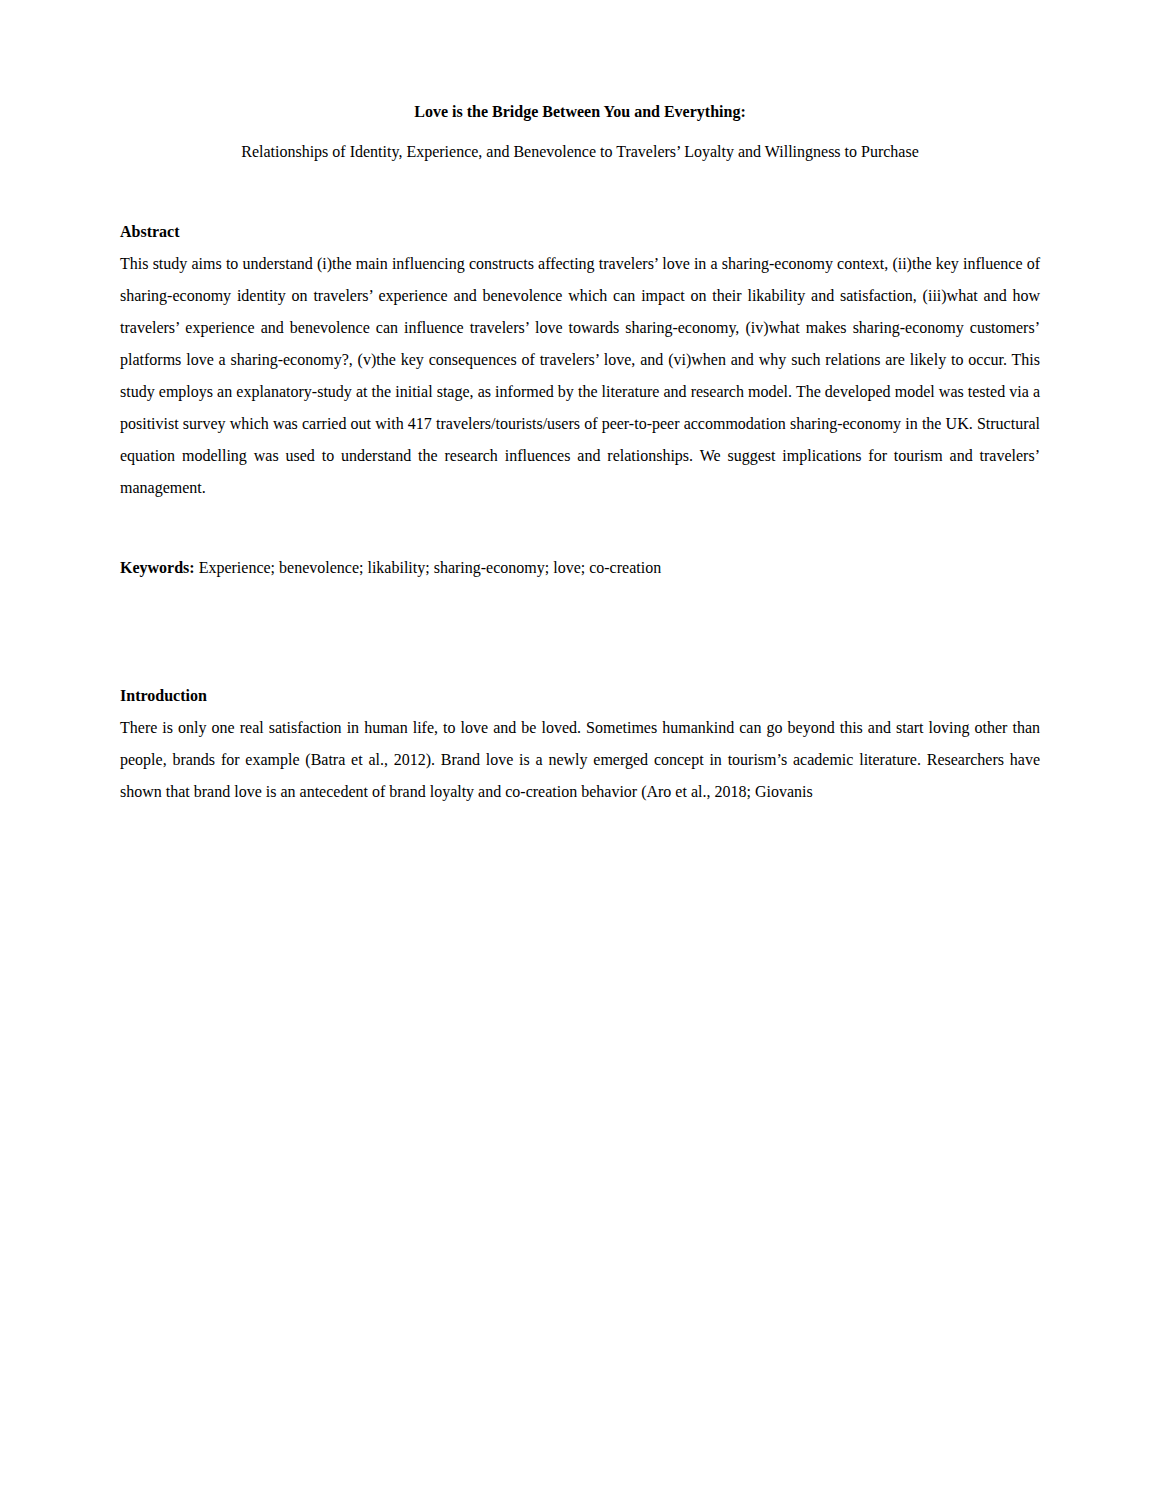Love is the Bridge Between You and Everything:
Relationships of Identity, Experience, and Benevolence to Travelers’ Loyalty and Willingness to Purchase
Abstract
This study aims to understand (i)the main influencing constructs affecting travelers’ love in a sharing-economy context, (ii)the key influence of sharing-economy identity on travelers’ experience and benevolence which can impact on their likability and satisfaction, (iii)what and how travelers’ experience and benevolence can influence travelers’ love towards sharing-economy, (iv)what makes sharing-economy customers’ platforms love a sharing-economy?, (v)the key consequences of travelers’ love, and (vi)when and why such relations are likely to occur. This study employs an explanatory-study at the initial stage, as informed by the literature and research model. The developed model was tested via a positivist survey which was carried out with 417 travelers/tourists/users of peer-to-peer accommodation sharing-economy in the UK. Structural equation modelling was used to understand the research influences and relationships. We suggest implications for tourism and travelers’ management.
Keywords: Experience; benevolence; likability; sharing-economy; love; co-creation
Introduction
There is only one real satisfaction in human life, to love and be loved. Sometimes humankind can go beyond this and start loving other than people, brands for example (Batra et al., 2012). Brand love is a newly emerged concept in tourism’s academic literature. Researchers have shown that brand love is an antecedent of brand loyalty and co-creation behavior (Aro et al., 2018; Giovanis